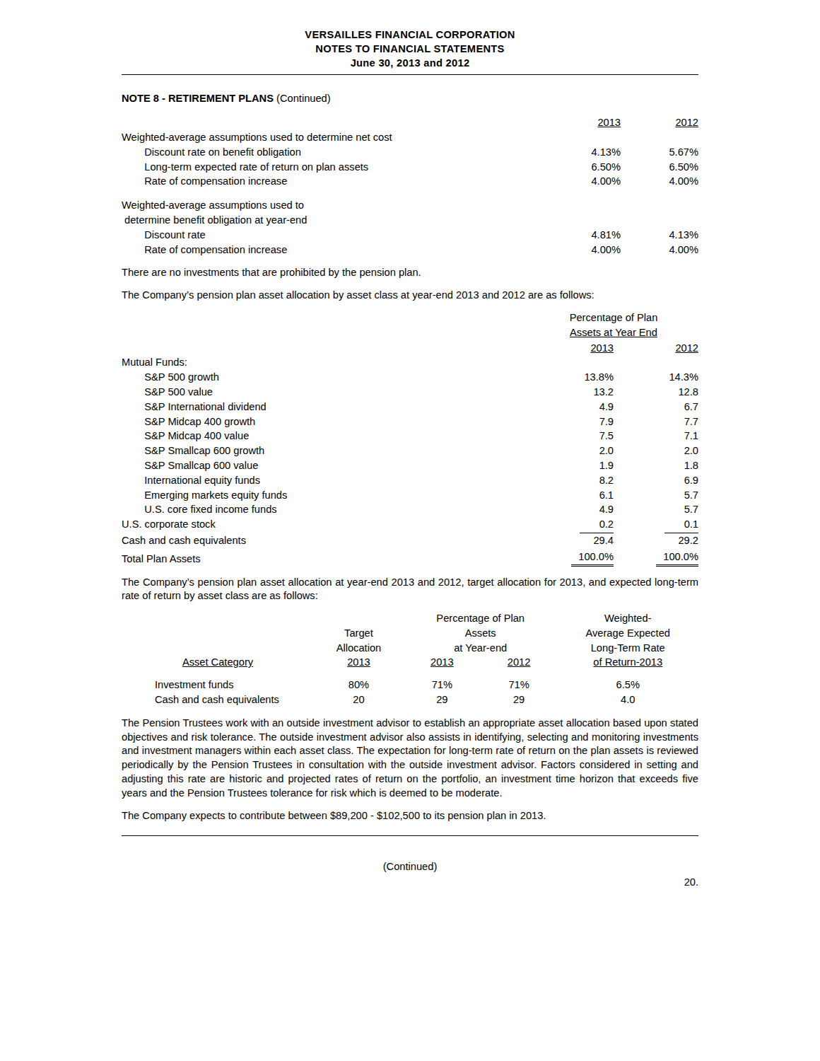VERSAILLES FINANCIAL CORPORATION
NOTES TO FINANCIAL STATEMENTS
June 30, 2013 and 2012
NOTE 8 - RETIREMENT PLANS (Continued)
| | 2013 | 2012 |
| Weighted-average assumptions used to determine net cost | | |
| Discount rate on benefit obligation | 4.13% | 5.67% |
| Long-term expected rate of return on plan assets | 6.50% | 6.50% |
| Rate of compensation increase | 4.00% | 4.00% |
| Weighted-average assumptions used to | | |
| determine benefit obligation at year-end | | |
| Discount rate | 4.81% | 4.13% |
| Rate of compensation increase | 4.00% | 4.00% |
There are no investments that are prohibited by the pension plan.
The Company’s pension plan asset allocation by asset class at year-end 2013 and 2012 are as follows:
| | Percentage of Plan |
| | Assets at Year End |
| | 2013 | 2012 |
| Mutual Funds: | | |
| S&P 500 growth | 13.8% | 14.3% |
| S&P 500 value | 13.2 | 12.8 |
| S&P International dividend | 4.9 | 6.7 |
| S&P Midcap 400 growth | 7.9 | 7.7 |
| S&P Midcap 400 value | 7.5 | 7.1 |
| S&P Smallcap 600 growth | 2.0 | 2.0 |
| S&P Smallcap 600 value | 1.9 | 1.8 |
| International equity funds | 8.2 | 6.9 |
| Emerging markets equity funds | 6.1 | 5.7 |
| U.S. core fixed income funds | 4.9 | 5.7 |
| U.S. corporate stock | 0.2 | 0.1 |
| Cash and cash equivalents | 29.4 | 29.2 |
| Total Plan Assets | 100.0% | 100.0% |
The Company’s pension plan asset allocation at year-end 2013 and 2012, target allocation for 2013, and expected long-term rate of return by asset class are as follows:
| | | Percentage of Plan | Weighted- |
| | Target | Assets | Average Expected |
| | Allocation | at Year-end | Long-Term Rate |
| Asset Category | 2013 | 2013 | 2012 | of Return-2013 |
| Investment funds | 80% | 71% | 71% | 6.5% |
| Cash and cash equivalents | 20 | 29 | 29 | 4.0 |
The Pension Trustees work with an outside investment advisor to establish an appropriate asset allocation based upon stated objectives and risk tolerance. The outside investment advisor also assists in identifying, selecting and monitoring investments and investment managers within each asset class. The expectation for long-term rate of return on the plan assets is reviewed periodically by the Pension Trustees in consultation with the outside investment advisor. Factors considered in setting and adjusting this rate are historic and projected rates of return on the portfolio, an investment time horizon that exceeds five years and the Pension Trustees tolerance for risk which is deemed to be moderate.
The Company expects to contribute between $89,200 - $102,500 to its pension plan in 2013.
(Continued)
20.